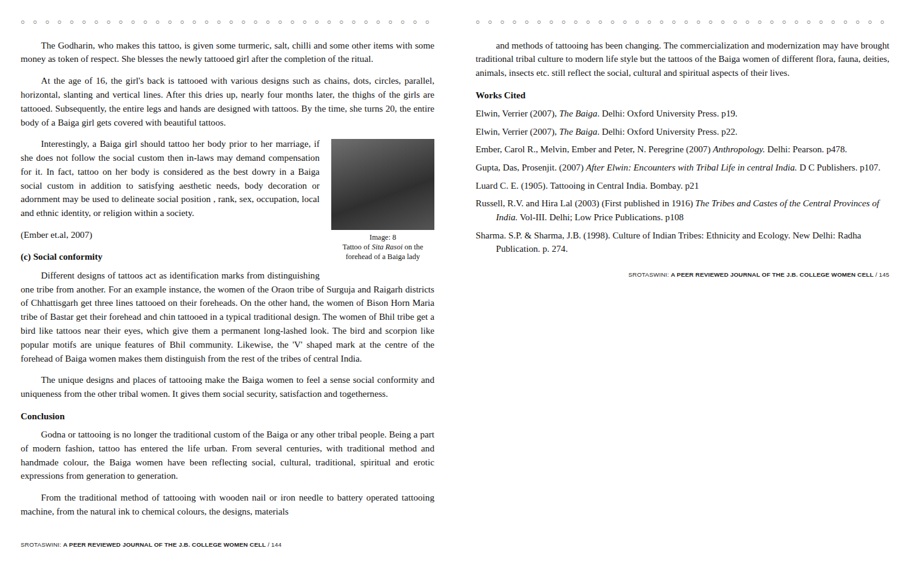○ ○ ○ ○ ○ ○ ○ ○ ○ ○ ○ ○ ○ ○ ○ ○ ○ ○ ○ ○ ○ ○ ○ ○ ○ ○ ○ ○ ○ ○ ○ ○ ○ ○ ○ ○ ○ ○ ○ ○ ○ ○ ○ ○ ○
The Godharin, who makes this tattoo, is given some turmeric, salt, chilli and some other items with some money as token of respect. She blesses the newly tattooed girl after the completion of the ritual.
At the age of 16, the girl's back is tattooed with various designs such as chains, dots, circles, parallel, horizontal, slanting and vertical lines. After this dries up, nearly four months later, the thighs of the girls are tattooed. Subsequently, the entire legs and hands are designed with tattoos. By the time, she turns 20, the entire body of a Baiga girl gets covered with beautiful tattoos.
Image: 8
Tattoo of Sita Rasoi on the forehead of a Baiga lady
Interestingly, a Baiga girl should tattoo her body prior to her marriage, if she does not follow the social custom then in-laws may demand compensation for it. In fact, tattoo on her body is considered as the best dowry in a Baiga social custom in addition to satisfying aesthetic needs, body decoration or adornment may be used to delineate social position , rank, sex, occupation, local and ethnic identity, or religion within a society.
(Ember et.al, 2007)
(c) Social conformity
Different designs of tattoos act as identification marks from distinguishing one tribe from another. For an example instance, the women of the Oraon tribe of Surguja and Raigarh districts of Chhattisgarh get three lines tattooed on their foreheads. On the other hand, the women of Bison Horn Maria tribe of Bastar get their forehead and chin tattooed in a typical traditional design. The women of Bhil tribe get a bird like tattoos near their eyes, which give them a permanent long-lashed look. The bird and scorpion like popular motifs are unique features of Bhil community. Likewise, the 'V' shaped mark at the centre of the forehead of Baiga women makes them distinguish from the rest of the tribes of central India.
The unique designs and places of tattooing make the Baiga women to feel a sense social conformity and uniqueness from the other tribal women. It gives them social security, satisfaction and togetherness.
Conclusion
Godna or tattooing is no longer the traditional custom of the Baiga or any other tribal people. Being a part of modern fashion, tattoo has entered the life urban. From several centuries, with traditional method and handmade colour, the Baiga women have been reflecting social, cultural, traditional, spiritual and erotic expressions from generation to generation.
From the traditional method of tattooing with wooden nail or iron needle to battery operated tattooing machine, from the natural ink to chemical colours, the designs, materials
SROTASWINI: A PEER REVIEWED JOURNAL OF THE J.B. COLLEGE WOMEN CELL / 144
○ ○ ○ ○ ○ ○ ○ ○ ○ ○ ○ ○ ○ ○ ○ ○ ○ ○ ○ ○ ○ ○ ○ ○ ○ ○ ○ ○ ○ ○ ○ ○ ○ ○ ○ ○ ○ ○ ○ ○ ○ ○ ○ ○ ○
and methods of tattooing has been changing. The commercialization and modernization may have brought traditional tribal culture to modern life style but the tattoos of the Baiga women of different flora, fauna, deities, animals, insects etc. still reflect the social, cultural and spiritual aspects of their lives.
Works Cited
Elwin, Verrier (2007), The Baiga. Delhi: Oxford University Press. p19.
Elwin, Verrier (2007), The Baiga. Delhi: Oxford University Press. p22.
Ember, Carol R., Melvin, Ember and Peter, N. Peregrine (2007) Anthropology. Delhi: Pearson. p478.
Gupta, Das, Prosenjit. (2007) After Elwin: Encounters with Tribal Life in central India. D C Publishers. p107.
Luard C. E. (1905). Tattooing in Central India. Bombay. p21
Russell, R.V. and Hira Lal (2003) (First published in 1916) The Tribes and Castes of the Central Provinces of India. Vol-III. Delhi; Low Price Publications. p108
Sharma. S.P. & Sharma, J.B. (1998). Culture of Indian Tribes: Ethnicity and Ecology. New Delhi: Radha Publication. p. 274.
SROTASWINI: A PEER REVIEWED JOURNAL OF THE J.B. COLLEGE WOMEN CELL / 145